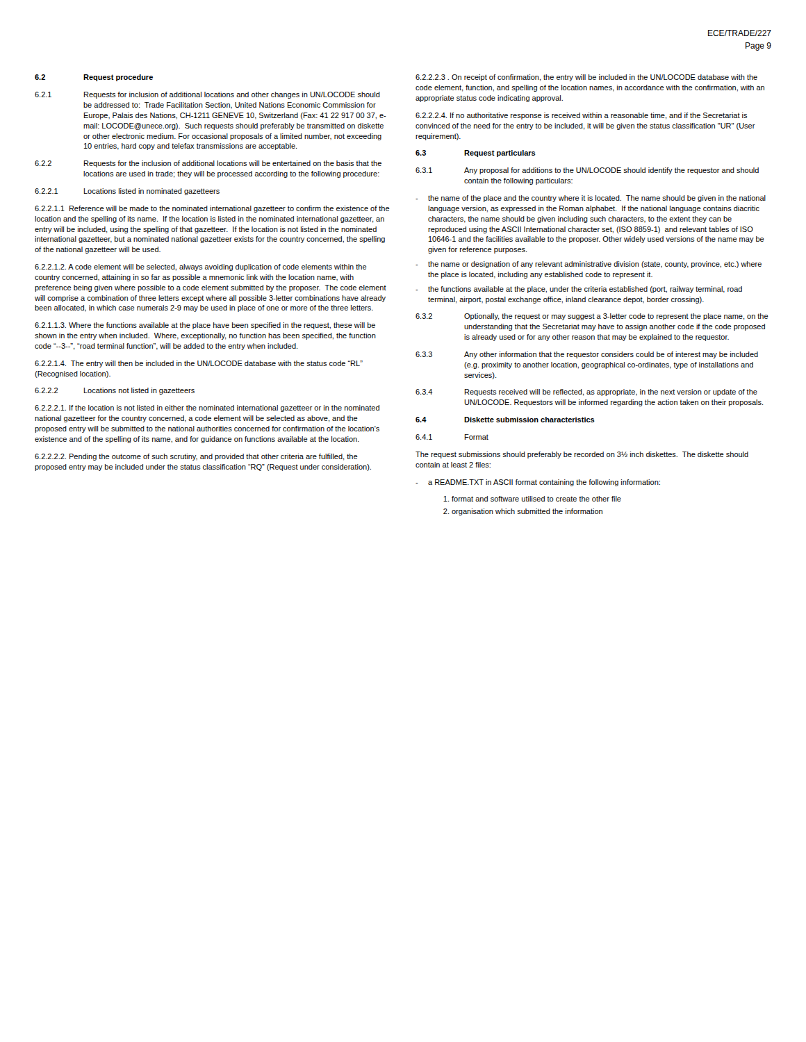ECE/TRADE/227
Page 9
6.2 Request procedure
6.2.1 Requests for inclusion of additional locations and other changes in UN/LOCODE should be addressed to: Trade Facilitation Section, United Nations Economic Commission for Europe, Palais des Nations, CH-1211 GENEVE 10, Switzerland (Fax: 41 22 917 00 37, e-mail: LOCODE@unece.org). Such requests should preferably be transmitted on diskette or other electronic medium. For occasional proposals of a limited number, not exceeding 10 entries, hard copy and telefax transmissions are acceptable.
6.2.2 Requests for the inclusion of additional locations will be entertained on the basis that the locations are used in trade; they will be processed according to the following procedure:
6.2.2.1 Locations listed in nominated gazetteers
6.2.2.1.1 Reference will be made to the nominated international gazetteer to confirm the existence of the location and the spelling of its name. If the location is listed in the nominated international gazetteer, an entry will be included, using the spelling of that gazetteer. If the location is not listed in the nominated international gazetteer, but a nominated national gazetteer exists for the country concerned, the spelling of the national gazetteer will be used.
6.2.2.1.2. A code element will be selected, always avoiding duplication of code elements within the country concerned, attaining in so far as possible a mnemonic link with the location name, with preference being given where possible to a code element submitted by the proposer. The code element will comprise a combination of three letters except where all possible 3-letter combinations have already been allocated, in which case numerals 2-9 may be used in place of one or more of the three letters.
6.2.1.1.3. Where the functions available at the place have been specified in the request, these will be shown in the entry when included. Where, exceptionally, no function has been specified, the function code “--3--”, “road terminal function”, will be added to the entry when included.
6.2.2.1.4. The entry will then be included in the UN/LOCODE database with the status code “RL” (Recognised location).
6.2.2.2 Locations not listed in gazetteers
6.2.2.2.1. If the location is not listed in either the nominated international gazetteer or in the nominated national gazetteer for the country concerned, a code element will be selected as above, and the proposed entry will be submitted to the national authorities concerned for confirmation of the location’s existence and of the spelling of its name, and for guidance on functions available at the location.
6.2.2.2.2. Pending the outcome of such scrutiny, and provided that other criteria are fulfilled, the proposed entry may be included under the status classification “RQ” (Request under consideration).
6.2.2.2.3 . On receipt of confirmation, the entry will be included in the UN/LOCODE database with the code element, function, and spelling of the location names, in accordance with the confirmation, with an appropriate status code indicating approval.
6.2.2.2.4. If no authoritative response is received within a reasonable time, and if the Secretariat is convinced of the need for the entry to be included, it will be given the status classification "UR" (User requirement).
6.3 Request particulars
6.3.1 Any proposal for additions to the UN/LOCODE should identify the requestor and should contain the following particulars:
- the name of the place and the country where it is located. The name should be given in the national language version, as expressed in the Roman alphabet. If the national language contains diacritic characters, the name should be given including such characters, to the extent they can be reproduced using the ASCII International character set, (ISO 8859-1) and relevant tables of ISO 10646-1 and the facilities available to the proposer. Other widely used versions of the name may be given for reference purposes.
- the name or designation of any relevant administrative division (state, county, province, etc.) where the place is located, including any established code to represent it.
- the functions available at the place, under the criteria established (port, railway terminal, road terminal, airport, postal exchange office, inland clearance depot, border crossing).
6.3.2 Optionally, the request or may suggest a 3-letter code to represent the place name, on the understanding that the Secretariat may have to assign another code if the code proposed is already used or for any other reason that may be explained to the requestor.
6.3.3 Any other information that the requestor considers could be of interest may be included (e.g. proximity to another location, geographical co-ordinates, type of installations and services).
6.3.4 Requests received will be reflected, as appropriate, in the next version or update of the UN/LOCODE. Requestors will be informed regarding the action taken on their proposals.
6.4 Diskette submission characteristics
6.4.1 Format
The request submissions should preferably be recorded on 3½ inch diskettes. The diskette should contain at least 2 files:
- a README.TXT in ASCII format containing the following information:
format and software utilised to create the other file
organisation which submitted the information